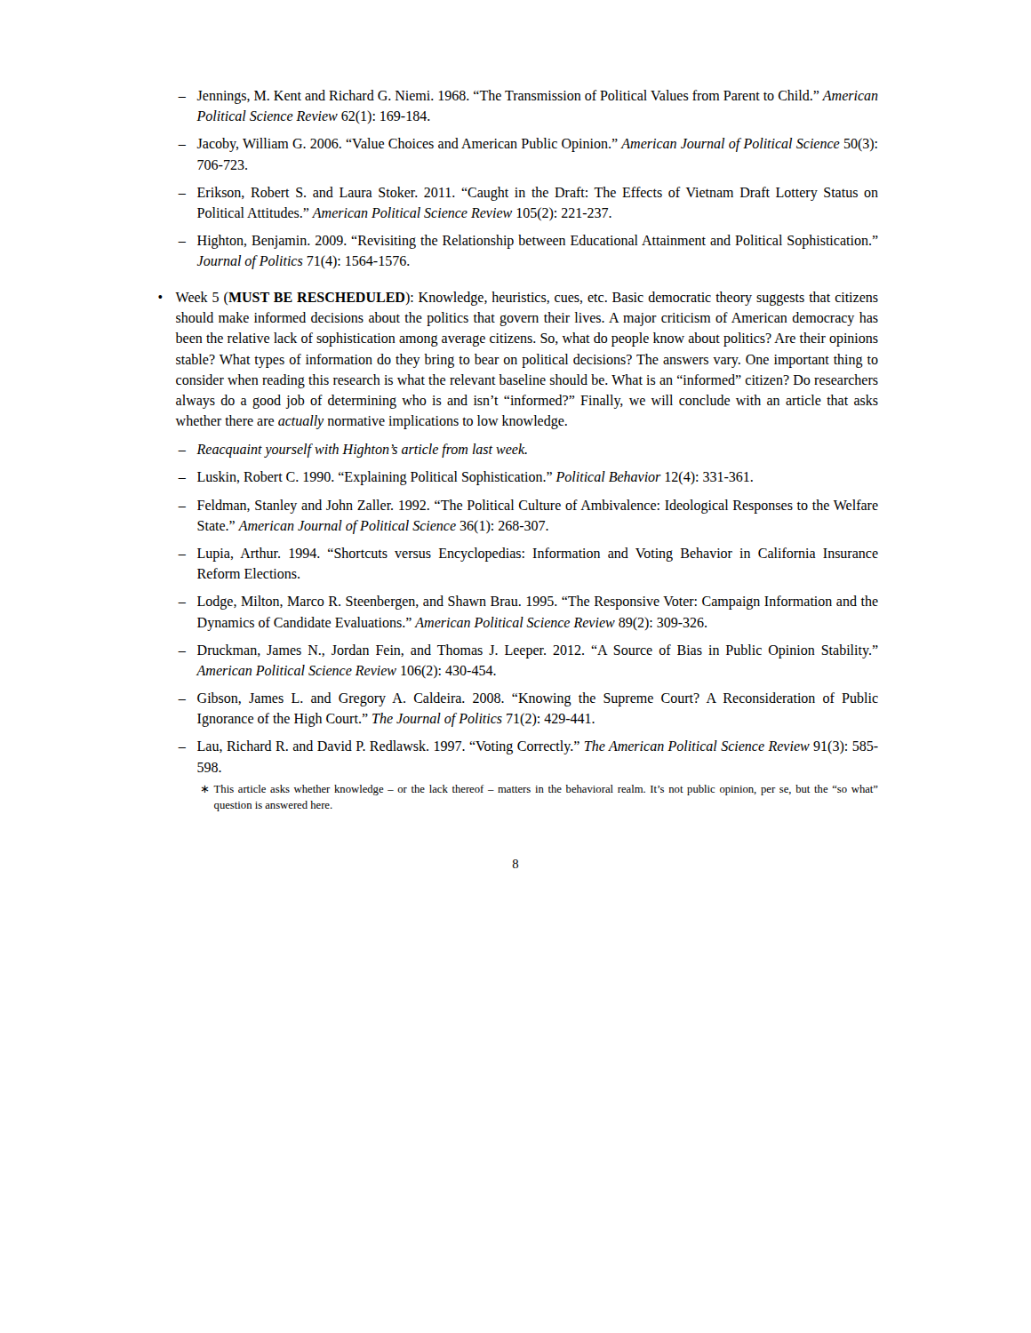Jennings, M. Kent and Richard G. Niemi. 1968. “The Transmission of Political Values from Parent to Child.” American Political Science Review 62(1): 169-184.
Jacoby, William G. 2006. “Value Choices and American Public Opinion.” American Journal of Political Science 50(3): 706-723.
Erikson, Robert S. and Laura Stoker. 2011. “Caught in the Draft: The Effects of Vietnam Draft Lottery Status on Political Attitudes.” American Political Science Review 105(2): 221-237.
Highton, Benjamin. 2009. “Revisiting the Relationship between Educational Attainment and Political Sophistication.” Journal of Politics 71(4): 1564-1576.
Week 5 (MUST BE RESCHEDULED): Knowledge, heuristics, cues, etc. Basic democratic theory suggests that citizens should make informed decisions about the politics that govern their lives. A major criticism of American democracy has been the relative lack of sophistication among average citizens. So, what do people know about politics? Are their opinions stable? What types of information do they bring to bear on political decisions? The answers vary. One important thing to consider when reading this research is what the relevant baseline should be. What is an “informed” citizen? Do researchers always do a good job of determining who is and isn’t “informed?” Finally, we will conclude with an article that asks whether there are actually normative implications to low knowledge.
Reacquaint yourself with Highton’s article from last week.
Luskin, Robert C. 1990. “Explaining Political Sophistication.” Political Behavior 12(4): 331-361.
Feldman, Stanley and John Zaller. 1992. “The Political Culture of Ambivalence: Ideological Responses to the Welfare State.” American Journal of Political Science 36(1): 268-307.
Lupia, Arthur. 1994. “Shortcuts versus Encyclopedias: Information and Voting Behavior in California Insurance Reform Elections.
Lodge, Milton, Marco R. Steenbergen, and Shawn Brau. 1995. “The Responsive Voter: Campaign Information and the Dynamics of Candidate Evaluations.” American Political Science Review 89(2): 309-326.
Druckman, James N., Jordan Fein, and Thomas J. Leeper. 2012. “A Source of Bias in Public Opinion Stability.” American Political Science Review 106(2): 430-454.
Gibson, James L. and Gregory A. Caldeira. 2008. “Knowing the Supreme Court? A Reconsideration of Public Ignorance of the High Court.” The Journal of Politics 71(2): 429-441.
Lau, Richard R. and David P. Redlawsk. 1997. “Voting Correctly.” The American Political Science Review 91(3): 585-598.
This article asks whether knowledge – or the lack thereof – matters in the behavioral realm. It’s not public opinion, per se, but the “so what” question is answered here.
8